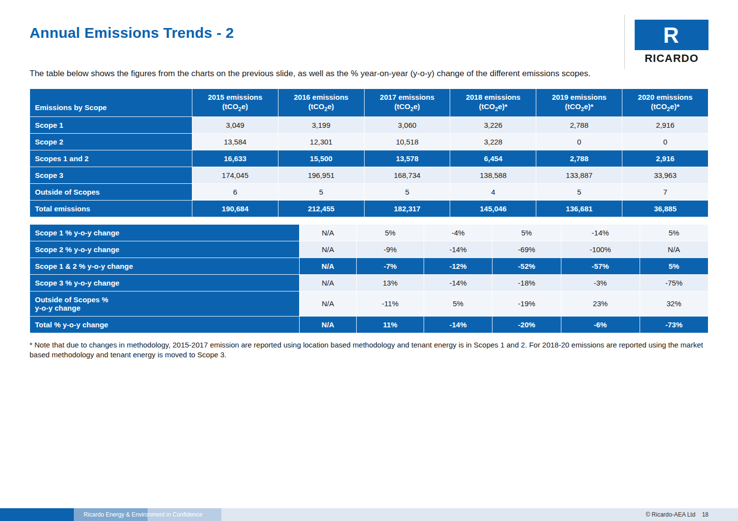Annual Emissions Trends - 2
R
RICARDO
The table below shows the figures from the charts on the previous slide, as well as the % year-on-year (y-o-y) change of the different emissions scopes.
| Emissions by Scope | 2015 emissions (tCO 2 e) | 2016 emissions (tCO 2 e) | 2017 emissions (tCO 2 e) | 2018 emissions (tCO 2 e)* | 2019 emissions (tCO 2 e)* | 2020 emissions (tCO 2 e)* |
| --- | --- | --- | --- | --- | --- | --- |
| Scope 1 | 3,049 | 3,199 | 3,060 | 3,226 | 2,788 | 2,916 |
| Scope 2 | 13,584 | 12,301 | 10,518 | 3,228 | 0 | 0 |
| Scopes 1 and 2 | 16,633 | 15,500 | 13,578 | 6,454 | 2,788 | 2,916 |
| Scope 3 | 174,045 | 196,951 | 168,734 | 138,588 | 133,887 | 33,963 |
| Outside of Scopes | 6 | 5 | 5 | 4 | 5 | 7 |
| Total emissions | 190,684 | 212,455 | 182,317 | 145,046 | 136,681 | 36,885 |
| Scope 1 % y-o-y change | N/A | 5% | -4% | 5% | -14% | 5% |
| Scope 2 % y-o-y change | N/A | -9% | -14% | -69% | -100% | N/A |
| Scope 1 & 2 % y-o-y change | N/A | -7% | -12% | -52% | -57% | 5% |
| Scope 3 % y-o-y change | N/A | 13% | -14% | -18% | -3% | -75% |
| Outside of Scopes % y-o-y change | N/A | -11% | 5% | -19% | 23% | 32% |
| Total % y-o-y change | N/A | 11% | -14% | -20% | -6% | -73% |
* Note that due to changes in methodology, 2015-2017 emission are reported using location based methodology and tenant energy is in Scopes 1 and 2. For 2018-20 emissions are reported using the market based methodology and tenant energy is moved to Scope 3.
Ricardo Energy & Environment in Confidence
© Ricardo-AEA Ltd 18